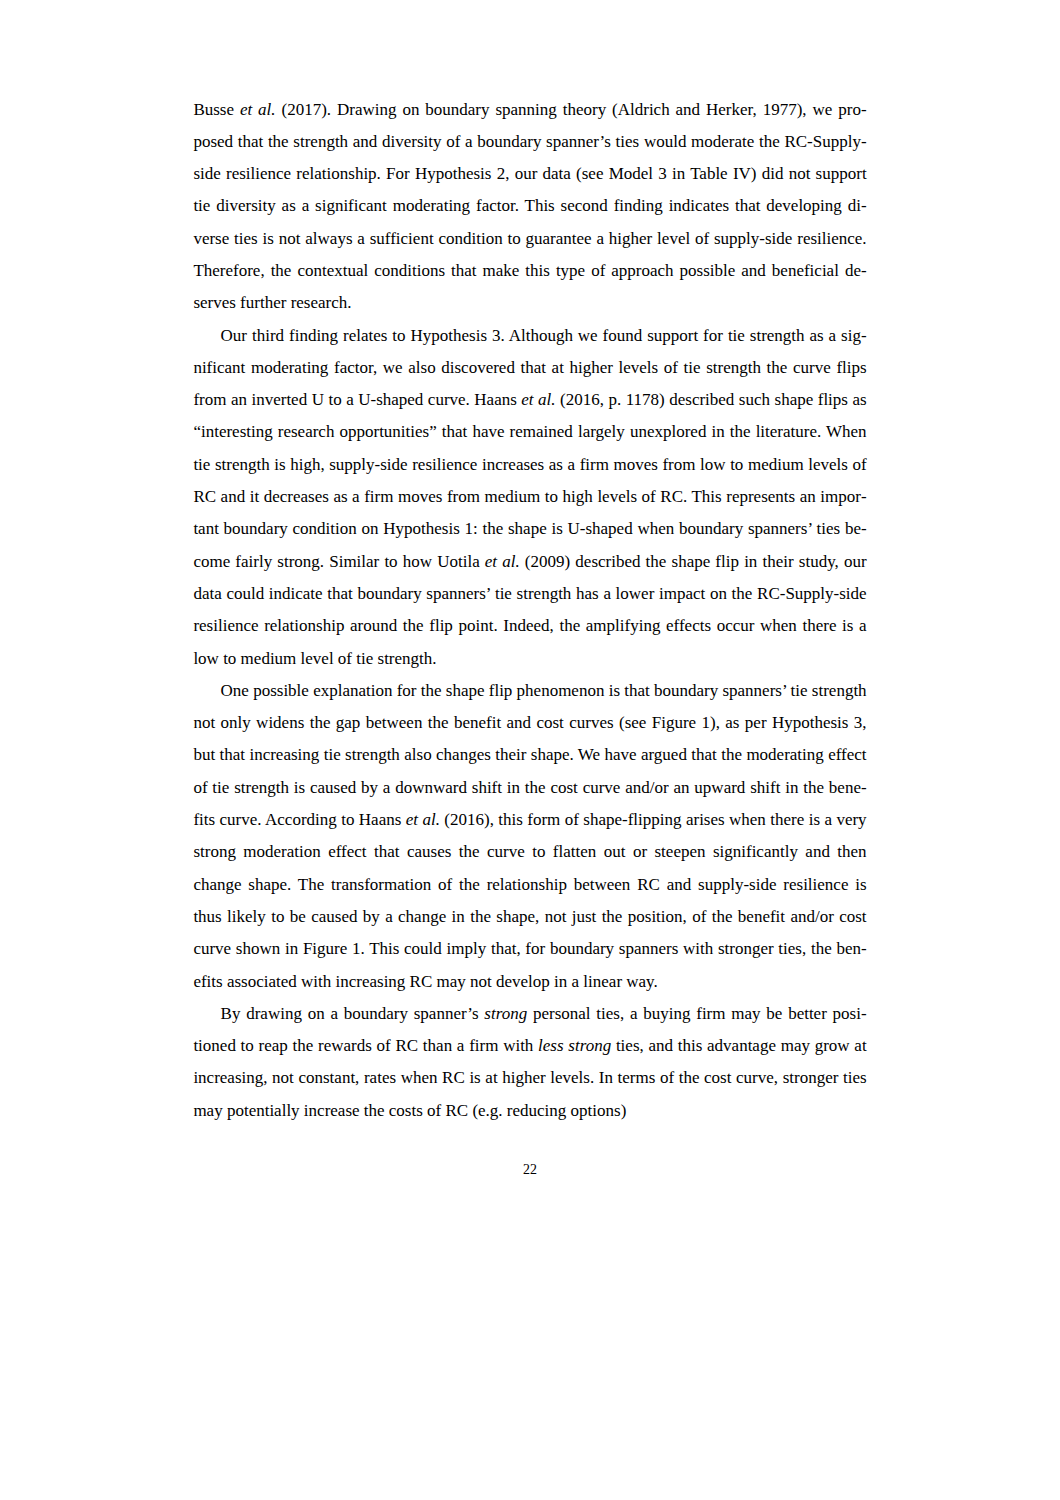Busse et al. (2017). Drawing on boundary spanning theory (Aldrich and Herker, 1977), we proposed that the strength and diversity of a boundary spanner’s ties would moderate the RC-Supply-side resilience relationship. For Hypothesis 2, our data (see Model 3 in Table IV) did not support tie diversity as a significant moderating factor. This second finding indicates that developing diverse ties is not always a sufficient condition to guarantee a higher level of supply-side resilience. Therefore, the contextual conditions that make this type of approach possible and beneficial deserves further research.
Our third finding relates to Hypothesis 3. Although we found support for tie strength as a significant moderating factor, we also discovered that at higher levels of tie strength the curve flips from an inverted U to a U-shaped curve. Haans et al. (2016, p. 1178) described such shape flips as “interesting research opportunities” that have remained largely unexplored in the literature. When tie strength is high, supply-side resilience increases as a firm moves from low to medium levels of RC and it decreases as a firm moves from medium to high levels of RC. This represents an important boundary condition on Hypothesis 1: the shape is U-shaped when boundary spanners’ ties become fairly strong. Similar to how Uotila et al. (2009) described the shape flip in their study, our data could indicate that boundary spanners’ tie strength has a lower impact on the RC-Supply-side resilience relationship around the flip point. Indeed, the amplifying effects occur when there is a low to medium level of tie strength.
One possible explanation for the shape flip phenomenon is that boundary spanners’ tie strength not only widens the gap between the benefit and cost curves (see Figure 1), as per Hypothesis 3, but that increasing tie strength also changes their shape. We have argued that the moderating effect of tie strength is caused by a downward shift in the cost curve and/or an upward shift in the benefits curve. According to Haans et al. (2016), this form of shape-flipping arises when there is a very strong moderation effect that causes the curve to flatten out or steepen significantly and then change shape. The transformation of the relationship between RC and supply-side resilience is thus likely to be caused by a change in the shape, not just the position, of the benefit and/or cost curve shown in Figure 1. This could imply that, for boundary spanners with stronger ties, the benefits associated with increasing RC may not develop in a linear way.
By drawing on a boundary spanner’s strong personal ties, a buying firm may be better positioned to reap the rewards of RC than a firm with less strong ties, and this advantage may grow at increasing, not constant, rates when RC is at higher levels. In terms of the cost curve, stronger ties may potentially increase the costs of RC (e.g. reducing options)
22